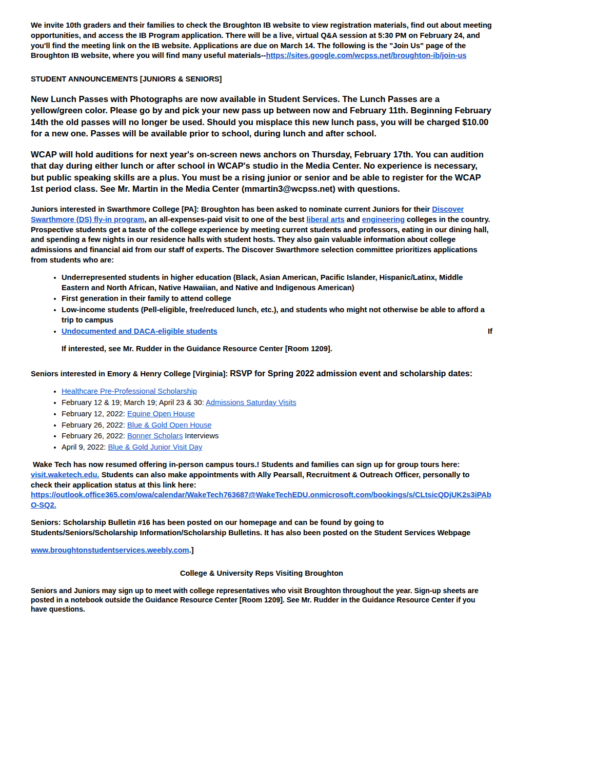We invite 10th graders and their families to check the Broughton IB website to view registration materials, find out about meeting opportunities, and access the IB Program application. There will be a live, virtual Q&A session at 5:30 PM on February 24, and you'll find the meeting link on the IB website. Applications are due on March 14. The following is the "Join Us" page of the Broughton IB website, where you will find many useful materials--https://sites.google.com/wcpss.net/broughton-ib/join-us
STUDENT ANNOUNCEMENTS [JUNIORS & SENIORS]
New Lunch Passes with Photographs are now available in Student Services. The Lunch Passes are a yellow/green color. Please go by and pick your new pass up between now and February 11th. Beginning February 14th the old passes will no longer be used. Should you misplace this new lunch pass, you will be charged $10.00 for a new one. Passes will be available prior to school, during lunch and after school.
WCAP will hold auditions for next year's on-screen news anchors on Thursday, February 17th. You can audition that day during either lunch or after school in WCAP's studio in the Media Center. No experience is necessary, but public speaking skills are a plus. You must be a rising junior or senior and be able to register for the WCAP 1st period class. See Mr. Martin in the Media Center (mmartin3@wcpss.net) with questions.
Juniors interested in Swarthmore College [PA]: Broughton has been asked to nominate current Juniors for their Discover Swarthmore (DS) fly-in program, an all-expenses-paid visit to one of the best liberal arts and engineering colleges in the country. Prospective students get a taste of the college experience by meeting current students and professors, eating in our dining hall, and spending a few nights in our residence halls with student hosts. They also gain valuable information about college admissions and financial aid from our staff of experts. The Discover Swarthmore selection committee prioritizes applications from students who are:
Underrepresented students in higher education (Black, Asian American, Pacific Islander, Hispanic/Latinx, Middle Eastern and North African, Native Hawaiian, and Native and Indigenous American)
First generation in their family to attend college
Low-income students (Pell-eligible, free/reduced lunch, etc.), and students who might not otherwise be able to afford a trip to campus
Undocumented and DACA-eligible students If
If interested, see Mr. Rudder in the Guidance Resource Center [Room 1209].
Seniors interested in Emory & Henry College [Virginia]: RSVP for Spring 2022 admission event and scholarship dates:
Healthcare Pre-Professional Scholarship
February 12 & 19; March 19; April 23 & 30: Admissions Saturday Visits
February 12, 2022: Equine Open House
February 26, 2022: Blue & Gold Open House
February 26, 2022: Bonner Scholars Interviews
April 9, 2022: Blue & Gold Junior Visit Day
Wake Tech has now resumed offering in-person campus tours.! Students and families can sign up for group tours here: visit.waketech.edu. Students can also make appointments with Ally Pearsall, Recruitment & Outreach Officer, personally to check their application status at this link here:
https://outlook.office365.com/owa/calendar/WakeTech763687@WakeTechEDU.onmicrosoft.com/bookings/s/CLtsicQDjUK2s3iPAbO-SQ2.
Seniors: Scholarship Bulletin #16 has been posted on our homepage and can be found by going to Students/Seniors/Scholarship Information/Scholarship Bulletins. It has also been posted on the Student Services Webpage
www.broughtonstudentservices.weebly.com.]
College & University Reps Visiting Broughton
Seniors and Juniors may sign up to meet with college representatives who visit Broughton throughout the year. Sign-up sheets are posted in a notebook outside the Guidance Resource Center [Room 1209]. See Mr. Rudder in the Guidance Resource Center if you have questions.